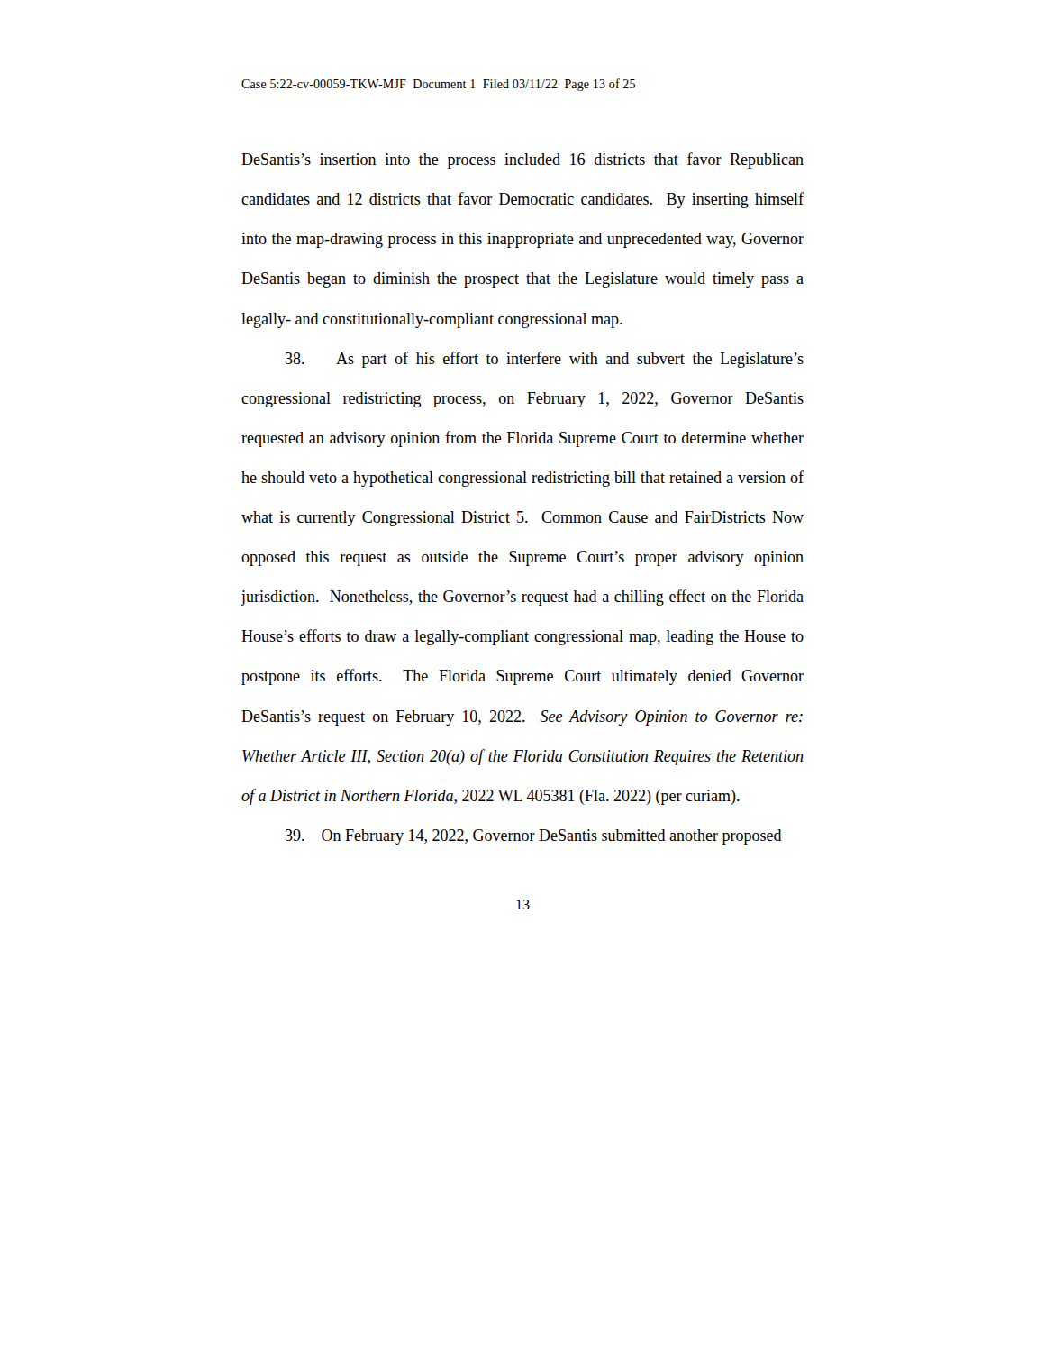Case 5:22-cv-00059-TKW-MJF Document 1 Filed 03/11/22 Page 13 of 25
DeSantis’s insertion into the process included 16 districts that favor Republican candidates and 12 districts that favor Democratic candidates. By inserting himself into the map-drawing process in this inappropriate and unprecedented way, Governor DeSantis began to diminish the prospect that the Legislature would timely pass a legally- and constitutionally-compliant congressional map.
38. As part of his effort to interfere with and subvert the Legislature’s congressional redistricting process, on February 1, 2022, Governor DeSantis requested an advisory opinion from the Florida Supreme Court to determine whether he should veto a hypothetical congressional redistricting bill that retained a version of what is currently Congressional District 5. Common Cause and FairDistricts Now opposed this request as outside the Supreme Court’s proper advisory opinion jurisdiction. Nonetheless, the Governor’s request had a chilling effect on the Florida House’s efforts to draw a legally-compliant congressional map, leading the House to postpone its efforts. The Florida Supreme Court ultimately denied Governor DeSantis’s request on February 10, 2022. See Advisory Opinion to Governor re: Whether Article III, Section 20(a) of the Florida Constitution Requires the Retention of a District in Northern Florida, 2022 WL 405381 (Fla. 2022) (per curiam).
39. On February 14, 2022, Governor DeSantis submitted another proposed
13